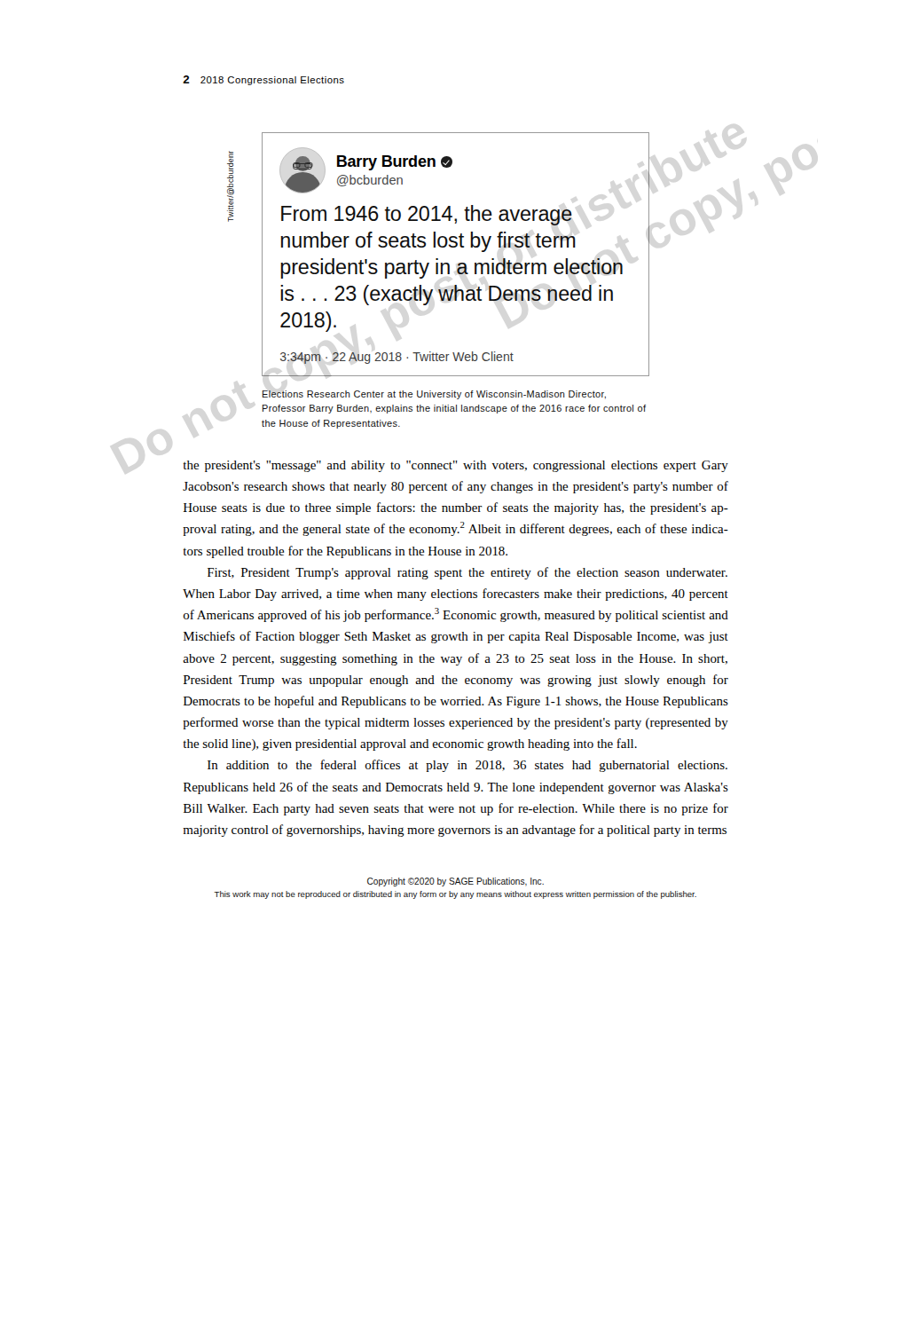22018 Congressional Elections
Twitter/@bcburdenr
Barry Burden
@bcburden
From 1946 to 2014, the average number of seats lost by first term president's party in a midterm election is . . . 23 (exactly what Dems need in 2018).
3:34pm · 22 Aug 2018 · Twitter Web Client
Elections Research Center at the University of Wisconsin-Madison Director, Professor Barry Burden, explains the initial landscape of the 2016 race for control of the House of Representatives.
the president's "message" and ability to "connect" with voters, congressional elections expert Gary Jacobson's research shows that nearly 80 percent of any changes in the president's party's number of House seats is due to three simple factors: the number of seats the majority has, the president's approval rating, and the general state of the economy.2 Albeit in different degrees, each of these indicators spelled trouble for the Republicans in the House in 2018.
First, President Trump's approval rating spent the entirety of the election season underwater. When Labor Day arrived, a time when many elections forecasters make their predictions, 40 percent of Americans approved of his job performance.3 Economic growth, measured by political scientist and Mischiefs of Faction blogger Seth Masket as growth in per capita Real Disposable Income, was just above 2 percent, suggesting something in the way of a 23 to 25 seat loss in the House. In short, President Trump was unpopular enough and the economy was growing just slowly enough for Democrats to be hopeful and Republicans to be worried. As Figure 1-1 shows, the House Republicans performed worse than the typical midterm losses experienced by the president's party (represented by the solid line), given presidential approval and economic growth heading into the fall.
In addition to the federal offices at play in 2018, 36 states had gubernatorial elections. Republicans held 26 of the seats and Democrats held 9. The lone independent governor was Alaska's Bill Walker. Each party had seven seats that were not up for re-election. While there is no prize for majority control of governorships, having more governors is an advantage for a political party in terms
Do not copy, post, or distribute
Do not copy, post, or distribute
Copyright ©2020 by SAGE Publications, Inc.
This work may not be reproduced or distributed in any form or by any means without express written permission of the publisher.